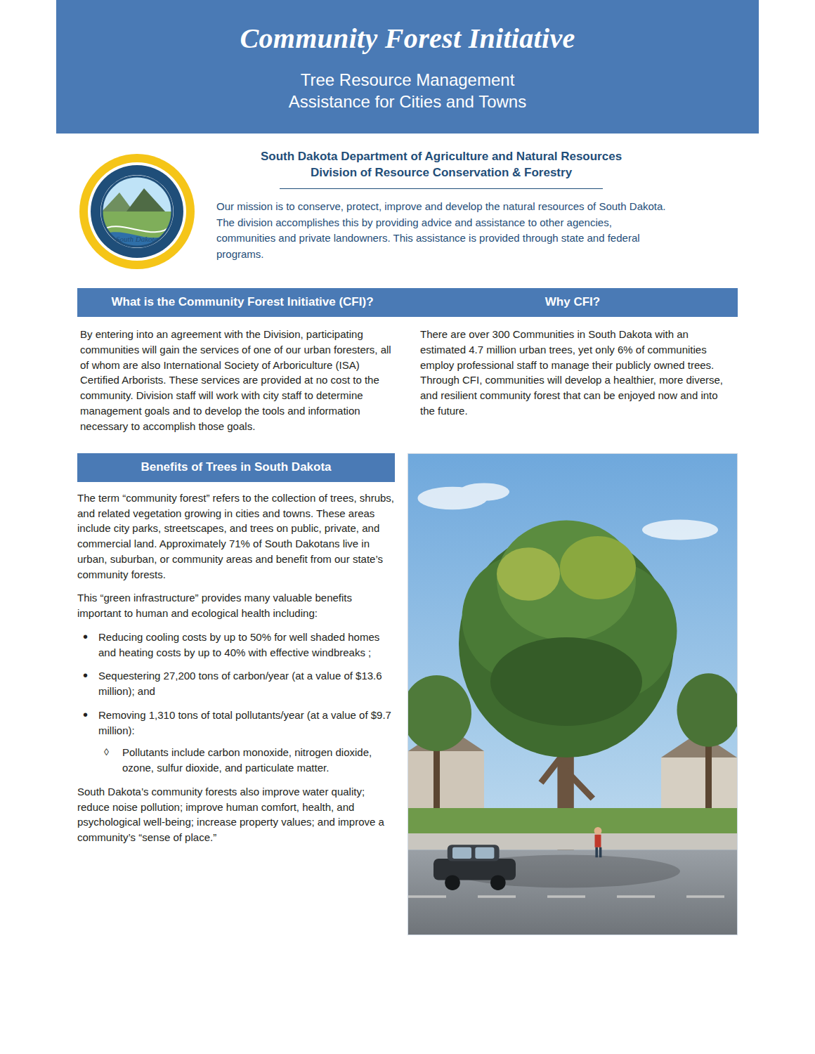Community Forest Initiative
Tree Resource Management
Assistance for Cities and Towns
South Dakota
South Dakota Department of Agriculture and Natural Resources
Division of Resource Conservation & Forestry
Our mission is to conserve, protect, improve and develop the natural resources of South Dakota. The division accomplishes this by providing advice and assistance to other agencies, communities and private land­owners. This assistance is provided through state and federal programs.
What is the Community Forest Initiative (CFI)?
By entering into an agreement with the Division, participating communities will gain the services of one of our urban foresters, all of whom are also International Society of Arboriculture (ISA) Certified Arborists. These services are provided at no cost to the community. Division staff will work with city staff to determine management goals and to develop the tools and information necessary to accomplish those goals.
Why CFI?
There are over 300 Communities in South Dakota with an estimated 4.7 million urban trees, yet only 6% of communities employ professional staff to manage their publicly owned trees. Through CFI, communities will develop a healthier, more diverse, and resilient community forest that can be enjoyed now and into the future.
Benefits of Trees in South Dakota
The term “community forest” refers to the collection of trees, shrubs, and related vegetation growing in cities and towns. These areas include city parks, streetscapes, and trees on public, private, and commercial land. Approximately 71% of South Dakotans live in urban, suburban, or community areas and benefit from our state’s community forests.
This “green infrastructure” provides many valuable benefits important to human and ecological health including:
Reducing cooling costs by up to 50% for well shaded homes and heating costs by up to 40% with effective windbreaks ;
Sequestering 27,200 tons of carbon/year (at a value of $13.6 million); and
Removing 1,310 tons of total pollutants/year (at a value of $9.7 million):
Pollutants include carbon monoxide, nitrogen dioxide, ozone, sulfur dioxide, and particulate matter.
South Dakota’s community forests also improve water quality; reduce noise pollution; improve human comfort, health, and psychological well-being; increase property values; and improve a community’s “sense of place.”